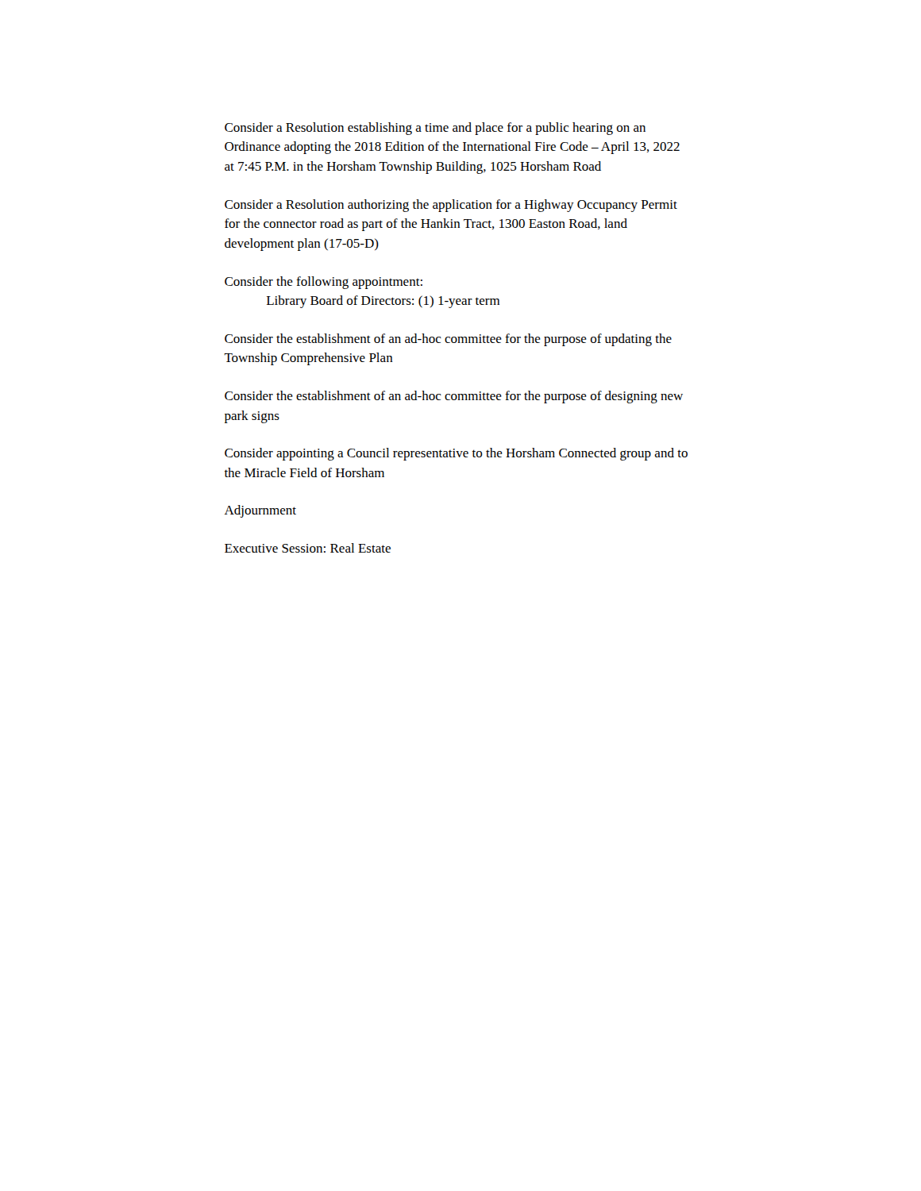Consider a Resolution establishing a time and place for a public hearing on an Ordinance adopting the 2018 Edition of the International Fire Code – April 13, 2022 at 7:45 P.M. in the Horsham Township Building, 1025 Horsham Road
Consider a Resolution authorizing the application for a Highway Occupancy Permit for the connector road as part of the Hankin Tract, 1300 Easton Road, land development plan (17-05-D)
Consider the following appointment:
Library Board of Directors: (1) 1-year term
Consider the establishment of an ad-hoc committee for the purpose of updating the Township Comprehensive Plan
Consider the establishment of an ad-hoc committee for the purpose of designing new park signs
Consider appointing a Council representative to the Horsham Connected group and to the Miracle Field of Horsham
Adjournment
Executive Session: Real Estate